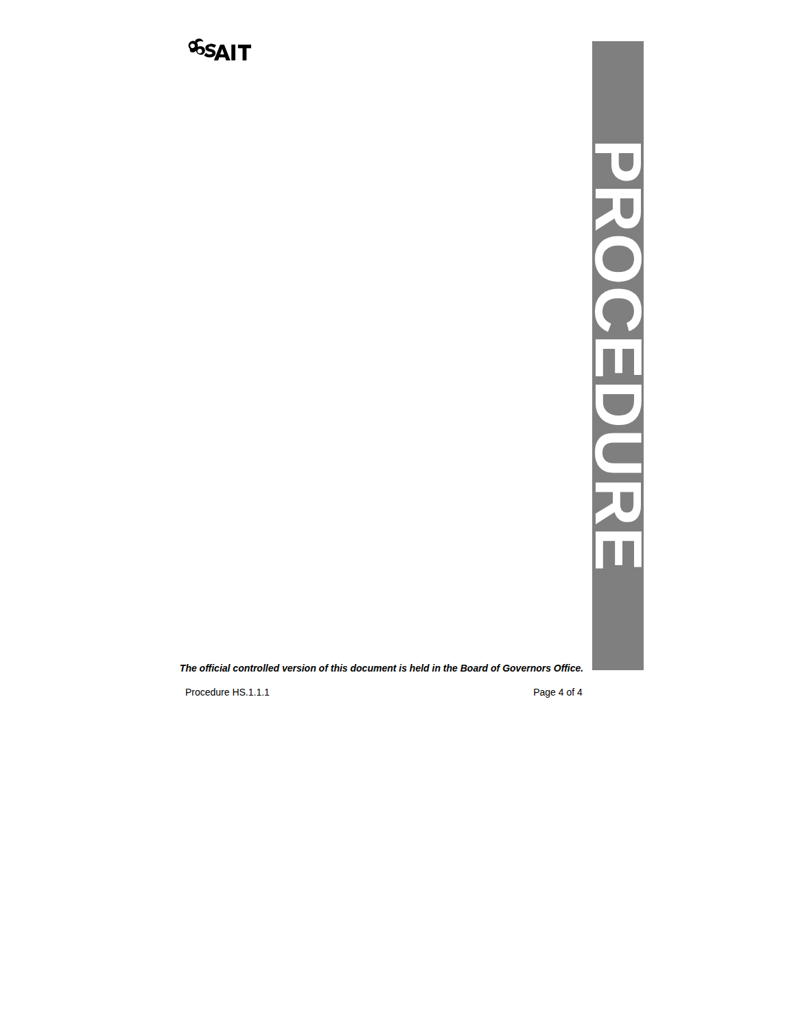PROCEDURE
The official controlled version of this document is held in the Board of Governors Office.
Procedure HS.1.1.1 Page 4 of 4